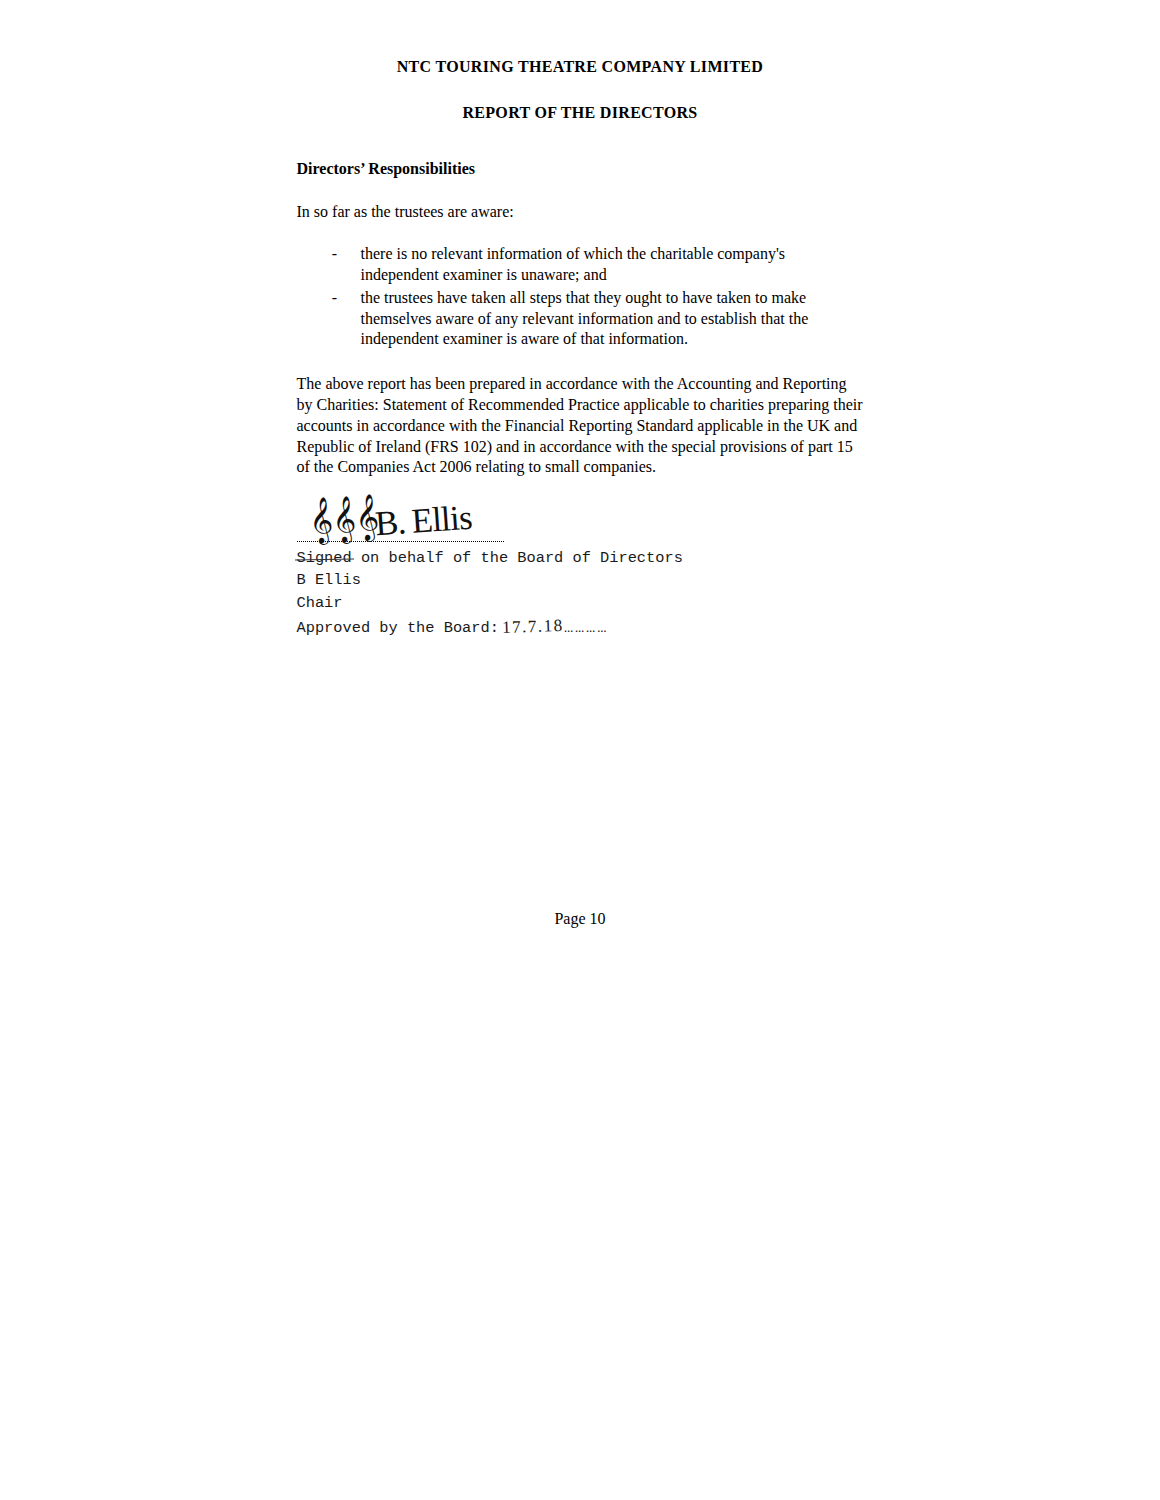NTC TOURING THEATRE COMPANY LIMITED
REPORT OF THE DIRECTORS
Directors’ Responsibilities
In so far as the trustees are aware:
there is no relevant information of which the charitable company's independent examiner is unaware; and
the trustees have taken all steps that they ought to have taken to make themselves aware of any relevant information and to establish that the independent examiner is aware of that information.
The above report has been prepared in accordance with the Accounting and Reporting by Charities: Statement of Recommended Practice applicable to charities preparing their accounts in accordance with the Financial Reporting Standard applicable in the UK and Republic of Ireland (FRS 102) and in accordance with the special provisions of part 15 of the Companies Act 2006 relating to small companies.
𝄞𝄞𝄞
B. Ellis
Signed on behalf of the Board of Directors B Ellis Chair Approved by the Board:17.7.18…………
Page 10